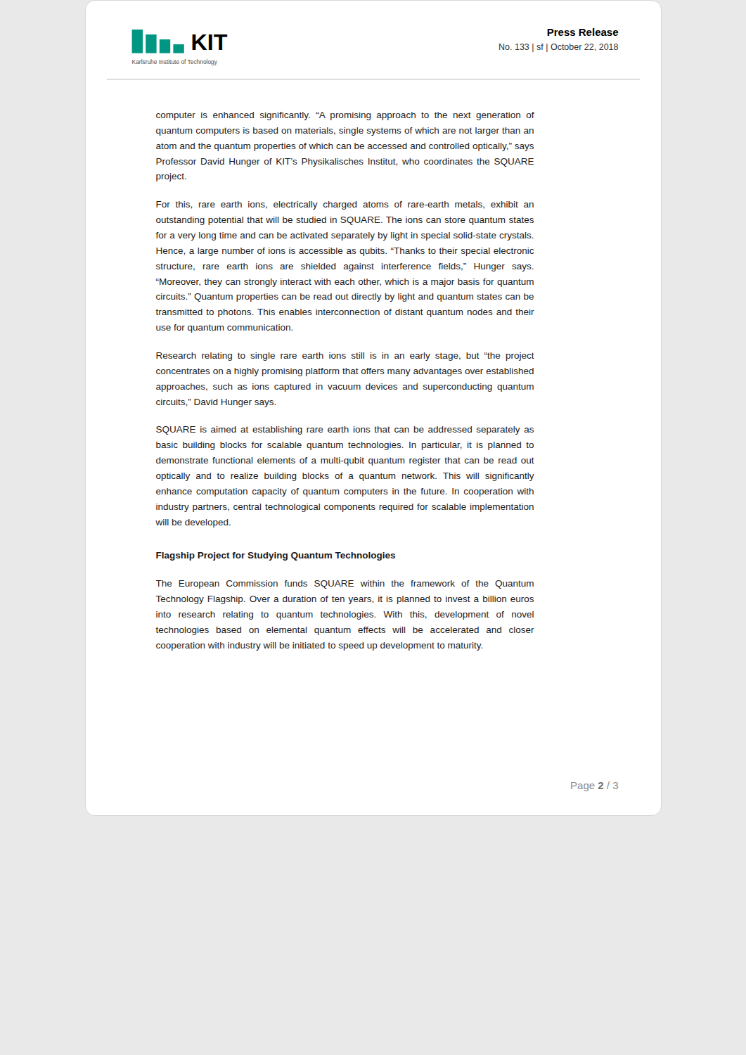KIT Karlsruhe Institute of Technology
Press Release
No. 133 | sf | October 22, 2018
computer is enhanced significantly. “A promising approach to the next generation of quantum computers is based on materials, single systems of which are not larger than an atom and the quantum properties of which can be accessed and controlled optically,” says Professor David Hunger of KIT’s Physikalisches Institut, who coordinates the SQUARE project.
For this, rare earth ions, electrically charged atoms of rare-earth metals, exhibit an outstanding potential that will be studied in SQUARE. The ions can store quantum states for a very long time and can be activated separately by light in special solid-state crystals. Hence, a large number of ions is accessible as qubits. “Thanks to their special electronic structure, rare earth ions are shielded against interference fields,” Hunger says. “Moreover, they can strongly interact with each other, which is a major basis for quantum circuits.” Quantum properties can be read out directly by light and quantum states can be transmitted to photons. This enables interconnection of distant quantum nodes and their use for quantum communication.
Research relating to single rare earth ions still is in an early stage, but “the project concentrates on a highly promising platform that offers many advantages over established approaches, such as ions captured in vacuum devices and superconducting quantum circuits,” David Hunger says.
SQUARE is aimed at establishing rare earth ions that can be addressed separately as basic building blocks for scalable quantum technologies. In particular, it is planned to demonstrate functional elements of a multi-qubit quantum register that can be read out optically and to realize building blocks of a quantum network. This will significantly enhance computation capacity of quantum computers in the future. In cooperation with industry partners, central technological components required for scalable implementation will be developed.
Flagship Project for Studying Quantum Technologies
The European Commission funds SQUARE within the framework of the Quantum Technology Flagship. Over a duration of ten years, it is planned to invest a billion euros into research relating to quantum technologies. With this, development of novel technologies based on elemental quantum effects will be accelerated and closer cooperation with industry will be initiated to speed up development to maturity.
Page 2 / 3